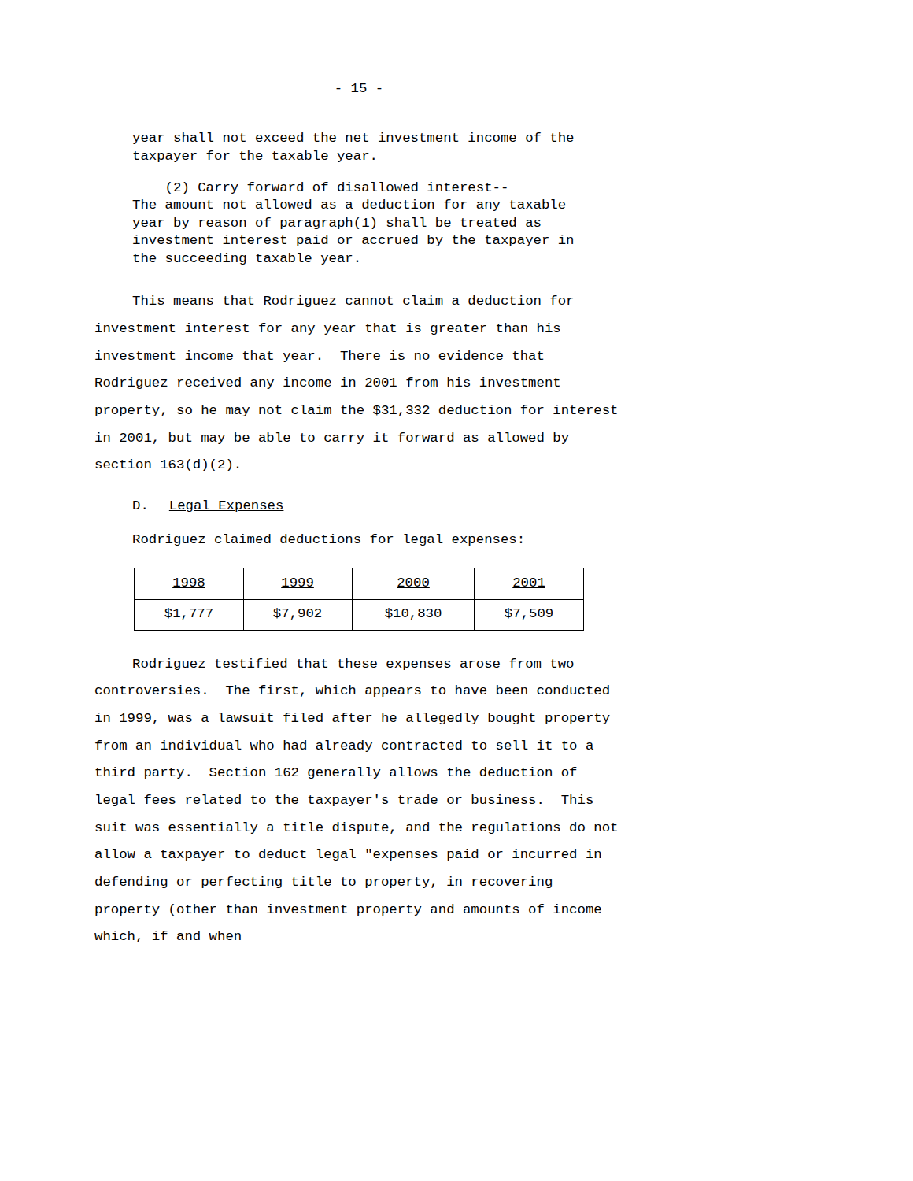- 15 -
year shall not exceed the net investment income of the taxpayer for the taxable year.
(2) Carry forward of disallowed interest--
The amount not allowed as a deduction for any taxable year by reason of paragraph(1) shall be treated as investment interest paid or accrued by the taxpayer in the succeeding taxable year.
This means that Rodriguez cannot claim a deduction for investment interest for any year that is greater than his investment income that year. There is no evidence that Rodriguez received any income in 2001 from his investment property, so he may not claim the $31,332 deduction for interest in 2001, but may be able to carry it forward as allowed by section 163(d)(2).
D. Legal Expenses
Rodriguez claimed deductions for legal expenses:
| 1998 | 1999 | 2000 | 2001 |
| --- | --- | --- | --- |
| $1,777 | $7,902 | $10,830 | $7,509 |
Rodriguez testified that these expenses arose from two controversies. The first, which appears to have been conducted in 1999, was a lawsuit filed after he allegedly bought property from an individual who had already contracted to sell it to a third party. Section 162 generally allows the deduction of legal fees related to the taxpayer's trade or business. This suit was essentially a title dispute, and the regulations do not allow a taxpayer to deduct legal "expenses paid or incurred in defending or perfecting title to property, in recovering property (other than investment property and amounts of income which, if and when